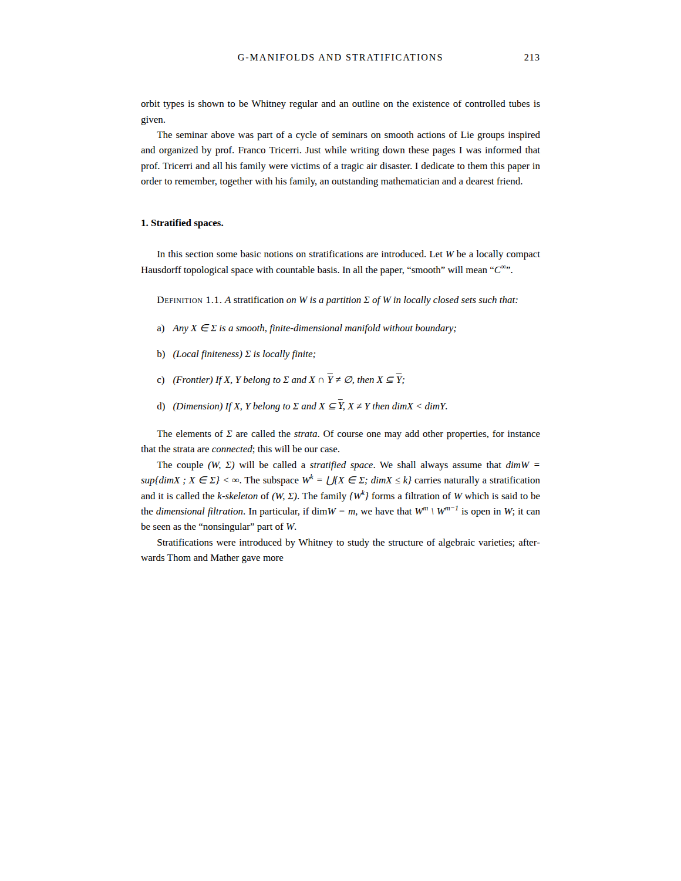G-manifolds and stratifications 213
orbit types is shown to be Whitney regular and an outline on the existence of controlled tubes is given.
The seminar above was part of a cycle of seminars on smooth actions of Lie groups inspired and organized by prof. Franco Tricerri. Just while writing down these pages I was informed that prof. Tricerri and all his family were victims of a tragic air disaster. I dedicate to them this paper in order to remember, together with his family, an outstanding mathematician and a dearest friend.
1. Stratified spaces.
In this section some basic notions on stratifications are introduced. Let W be a locally compact Hausdorff topological space with countable basis. In all the paper, “smooth” will mean “C∞”.
Definition 1.1. A stratification on W is a partition Σ of W in locally closed sets such that:
a) Any X ∈ Σ is a smooth, finite-dimensional manifold without boundary;
b) (Local finiteness) Σ is locally finite;
c) (Frontier) If X, Y belong to Σ and X ∩ Y ≠ ∅, then X ⊆ Y;
d) (Dimension) If X, Y belong to Σ and X ⊆ Y, X ≠ Y then dim X < dim Y.
The elements of Σ are called the strata. Of course one may add other properties, for instance that the strata are connected; this will be our case.
The couple (W, Σ) will be called a stratified space. We shall always assume that dim W = sup{dim X ; X ∈ Σ} < ∞. The subspace Wk = ⋃{X ∈ Σ; dim X ≤ k} carries naturally a stratification and it is called the k-skeleton of (W, Σ). The family {Wk} forms a filtration of W which is said to be the dimensional filtration. In particular, if dim W = m, we have that Wm \ Wm−1 is open in W; it can be seen as the “nonsingular” part of W.
Stratifications were introduced by Whitney to study the structure of algebraic varieties; afterwards Thom and Mather gave more